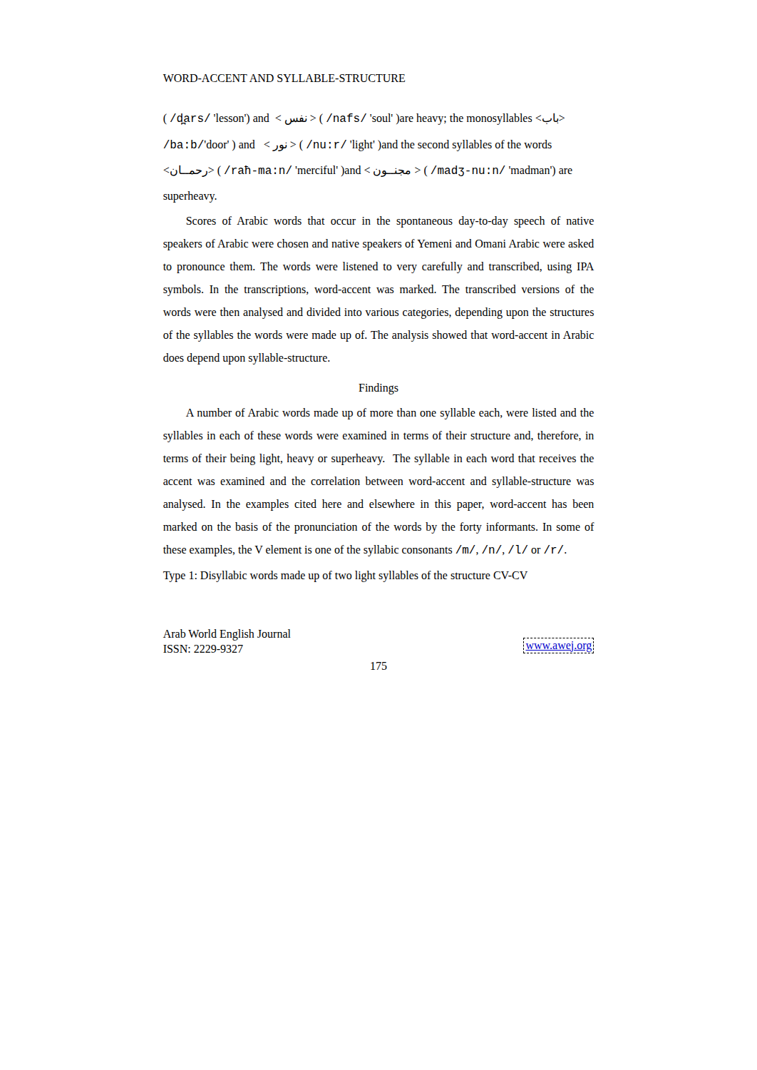WORD-ACCENT AND SYLLABLE-STRUCTURE
( /d̪ars/ 'lesson') and < نفس > ( /nafs/ 'soul' )are heavy; the monosyllables <باب>
/ba:b/'door' ) and < نور > ( /nu:r/ 'light' )and the second syllables of the words
<رحمــان> ( /raħ-ma:n/ 'merciful' )and < مجنــون > ( /madʒ-nu:n/ 'madman') are
superheavy.
Scores of Arabic words that occur in the spontaneous day-to-day speech of native speakers of Arabic were chosen and native speakers of Yemeni and Omani Arabic were asked to pronounce them. The words were listened to very carefully and transcribed, using IPA symbols. In the transcriptions, word-accent was marked. The transcribed versions of the words were then analysed and divided into various categories, depending upon the structures of the syllables the words were made up of. The analysis showed that word-accent in Arabic does depend upon syllable-structure.
Findings
A number of Arabic words made up of more than one syllable each, were listed and the syllables in each of these words were examined in terms of their structure and, therefore, in terms of their being light, heavy or superheavy. The syllable in each word that receives the accent was examined and the correlation between word-accent and syllable-structure was analysed. In the examples cited here and elsewhere in this paper, word-accent has been marked on the basis of the pronunciation of the words by the forty informants. In some of these examples, the V element is one of the syllabic consonants /m/, /n/, /l/ or /r/.
Type 1: Disyllabic words made up of two light syllables of the structure CV-CV
Arab World English Journal
ISSN: 2229-9327
www.awej.org
175